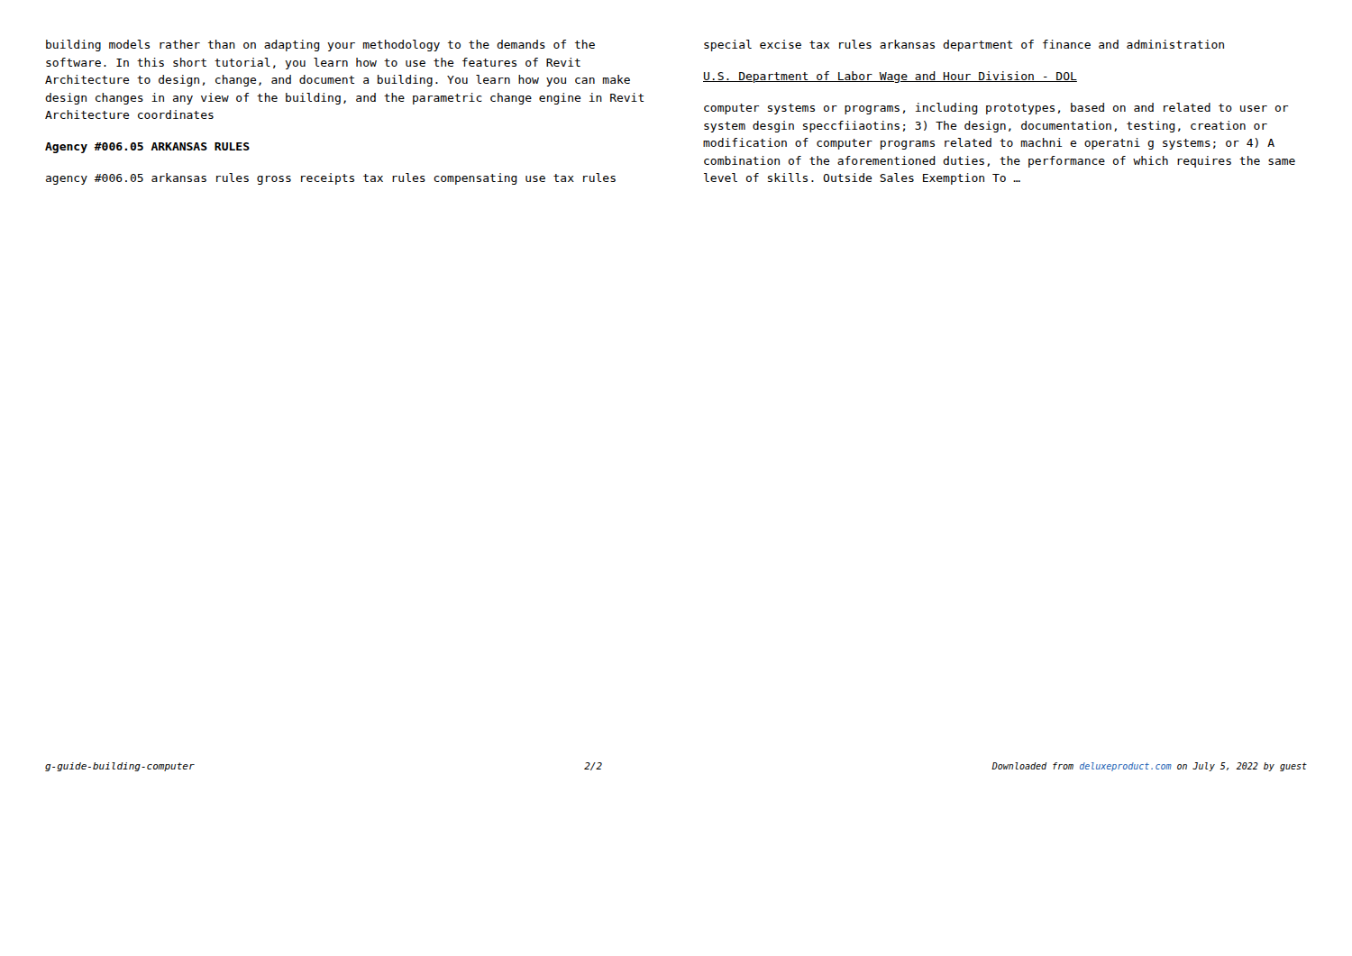building models rather than on adapting your methodology to the demands of the software. In this short tutorial, you learn how to use the features of Revit Architecture to design, change, and document a building. You learn how you can make design changes in any view of the building, and the parametric change engine in Revit Architecture coordinates
Agency #006.05 ARKANSAS RULES
agency #006.05 arkansas rules gross receipts tax rules compensating use tax rules
special excise tax rules arkansas department of finance and administration
U.S. Department of Labor Wage and Hour Division - DOL
computer systems or programs, including prototypes, based on and related to user or system desgin speccfiiaotins; 3) The design, documentation, testing, creation or modification of computer programs related to machni e operatni g systems; or 4) A combination of the aforementioned duties, the performance of which requires the same level of skills. Outside Sales Exemption To …
g-guide-building-computer
2/2
Downloaded from deluxeproduct.com on July 5, 2022 by guest